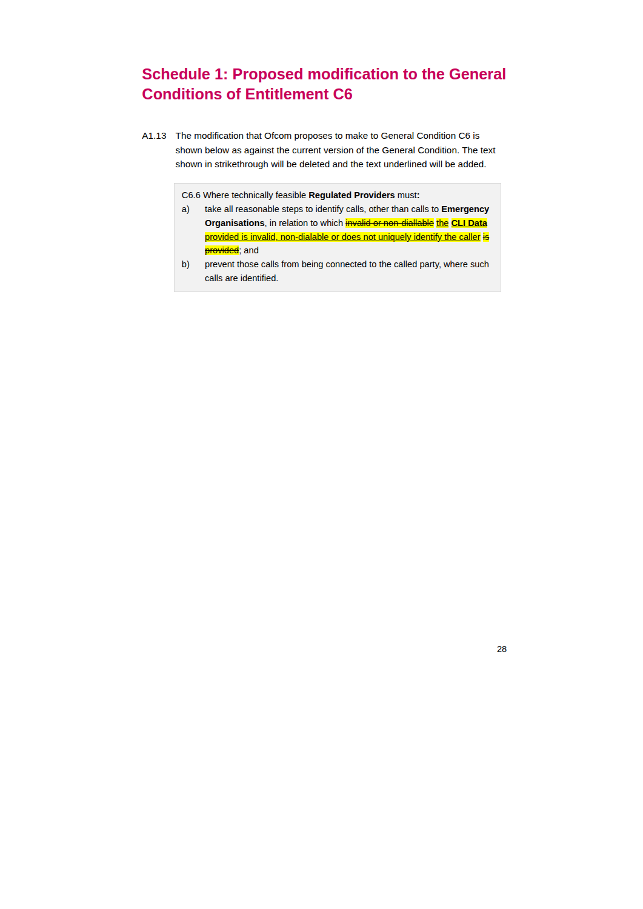Schedule 1: Proposed modification to the General Conditions of Entitlement C6
A1.13
The modification that Ofcom proposes to make to General Condition C6 is shown below as against the current version of the General Condition. The text shown in strikethrough will be deleted and the text underlined will be added.
C6.6 Where technically feasible Regulated Providers must:
a)
take all reasonable steps to identify calls, other than calls to Emergency Organisations, in relation to which invalid or non-diallable the CLI Data provided is invalid, non-dialable or does not uniquely identify the caller is provided; and
b)
prevent those calls from being connected to the called party, where such calls are identified.
28